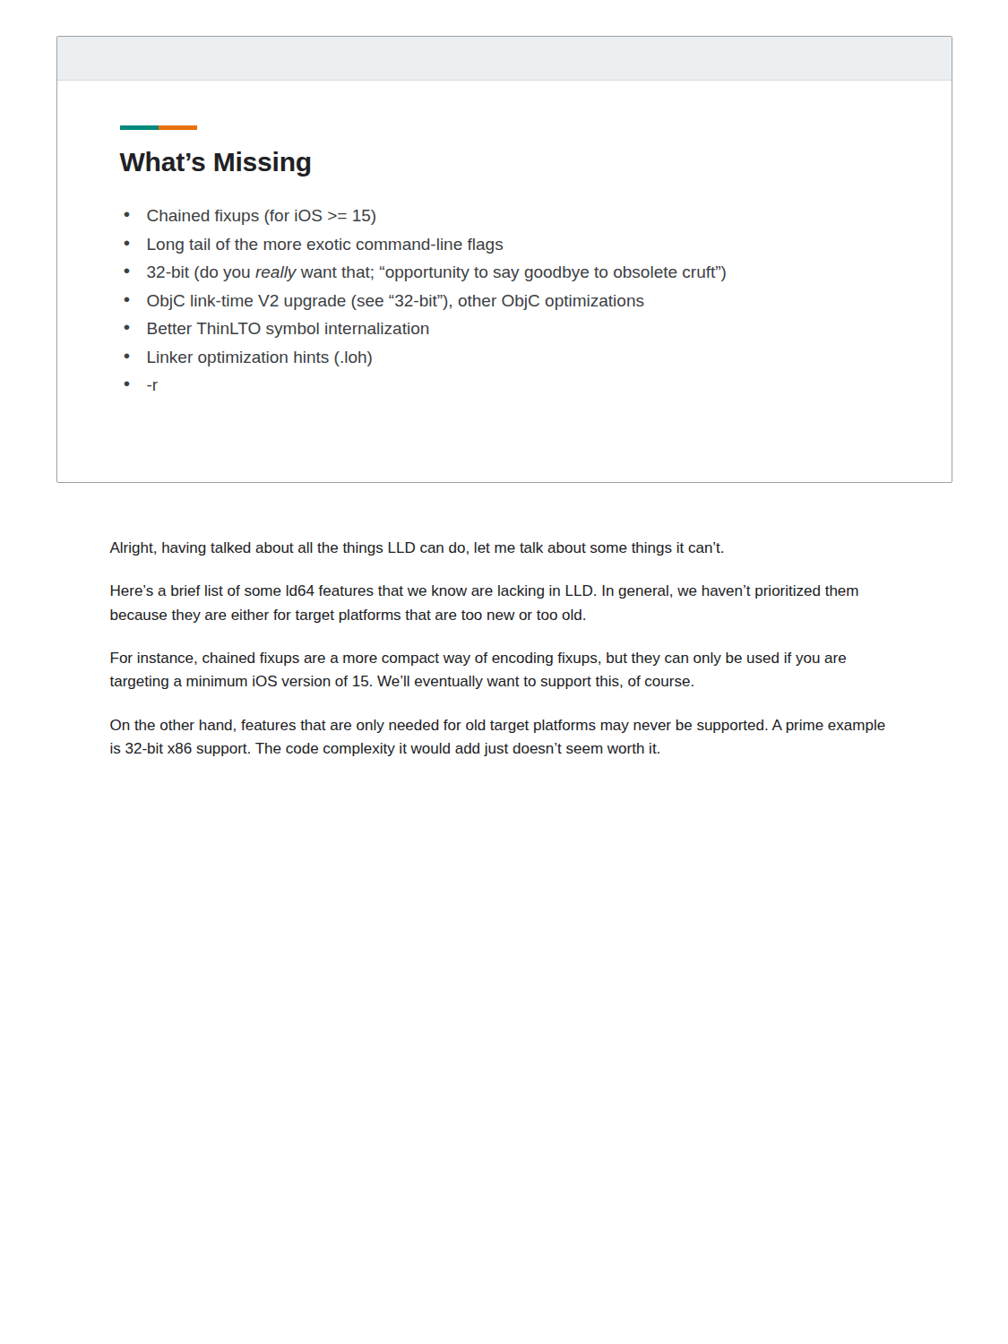What’s Missing
Chained fixups (for iOS >= 15)
Long tail of the more exotic command-line flags
32-bit (do you really want that; “opportunity to say goodbye to obsolete cruft”)
ObjC link-time V2 upgrade (see “32-bit”), other ObjC optimizations
Better ThinLTO symbol internalization
Linker optimization hints (.loh)
-r
Alright, having talked about all the things LLD can do, let me talk about some things it can’t.
Here’s a brief list of some ld64 features that we know are lacking in LLD. In general, we haven’t prioritized them because they are either for target platforms that are too new or too old.
For instance, chained fixups are a more compact way of encoding fixups, but they can only be used if you are targeting a minimum iOS version of 15. We’ll eventually want to support this, of course.
On the other hand, features that are only needed for old target platforms may never be supported. A prime example is 32-bit x86 support. The code complexity it would add just doesn’t seem worth it.